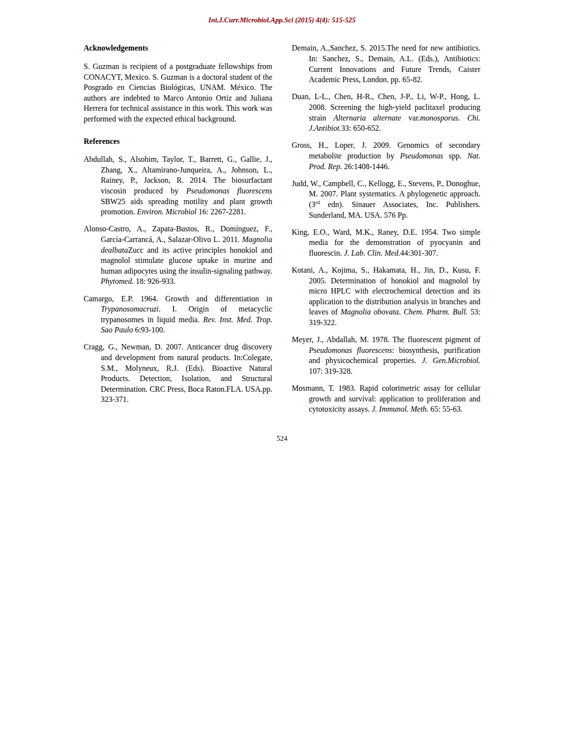Int.J.Curr.Microbiol.App.Sci (2015) 4(4): 515-525
Acknowledgements
S. Guzman is recipient of a postgraduate fellowships from CONACYT, Mexico. S. Guzman is a doctoral student of the Posgrado en Ciencias Biológicas, UNAM. México. The authors are indebted to Marco Antonio Ortiz and Juliana Herrera for technical assistance in this work. This work was performed with the expected ethical background.
References
Abdullah, S., Alsohim, Taylor, T., Barrett, G., Gallie, J., Zhang, X., Altamirano-Junqueira, A., Johnson, L., Rainey, P., Jackson, R. 2014. The biosurfactant viscosin produced by Pseudomonas fluorescens SBW25 aids spreading motility and plant growth promotion. Environ. Microbiol 16: 2267-2281.
Alonso-Castro, A., Zapata-Bustos, R., Domínguez, F., García-Carrancá, A., Salazar-Olivo L. 2011. Magnolia dealbata Zucc and its active principles honokiol and magnolol stimulate glucose uptake in murine and human adipocytes using the insulin-signaling pathway. Phytomed. 18: 926-933.
Camargo, E.P. 1964. Growth and differentiation in Trypanosomacruzi. I. Origin of metacyclic trypanosomes in liquid media. Rev. Inst. Med. Trop. Sao Paulo 6:93-100.
Cragg, G., Newman, D. 2007. Anticancer drug discovery and development from natural products. In:Colegate, S.M., Molyneux, R.J. (Eds). Bioactive Natural Products. Detection, Isolation, and Structural Determination. CRC Press, Boca Raton.FLA. USA.pp. 323-371.
Demain, A.,Sanchez, S. 2015.The need for new antibiotics. In: Sanchez, S., Demain, A.L. (Eds.), Antibiotics: Current Innovations and Future Trends, Caister Academic Press, London. pp. 65-82.
Duan, L-L., Chen, H-R., Chen, J-P., Li, W-P., Hong, L. 2008. Screening the high-yield paclitaxel producing strain Alternaria alternate var.monosporus. Chi. J.Antibiot. 33: 650-652.
Gross, H., Loper, J. 2009. Genomics of secondary metabolite production by Pseudomonas spp. Nat. Prod. Rep. 26:1408-1446.
Judd, W., Campbell, C., Kellogg, E., Stevens, P., Donoghue, M. 2007. Plant systematics. A phylogenetic approach. (3rd edn). Sinauer Associates, Inc. Publishers. Sunderland, MA. USA. 576 Pp.
King, E.O., Ward, M.K., Raney, D.E. 1954. Two simple media for the demonstration of pyocyanin and fluorescin. J. Lab. Clin. Med. 44:301-307.
Kotani, A., Kojima, S., Hakamata, H., Jin, D., Kusu, F. 2005. Determination of honokiol and magnolol by micro HPLC with electrochemical detection and its application to the distribution analysis in branches and leaves of Magnolia obovata. Chem. Pharm. Bull. 53: 319-322.
Meyer, J., Abdallah, M. 1978. The fluorescent pigment of Pseudomonas fluorescens: biosynthesis, purification and physicochemical properties. J. Gen.Microbiol. 107: 319-328.
Mosmann, T. 1983. Rapid colorimetric assay for cellular growth and survival: application to proliferation and cytotoxicity assays. J. Immunol. Meth. 65: 55-63.
524